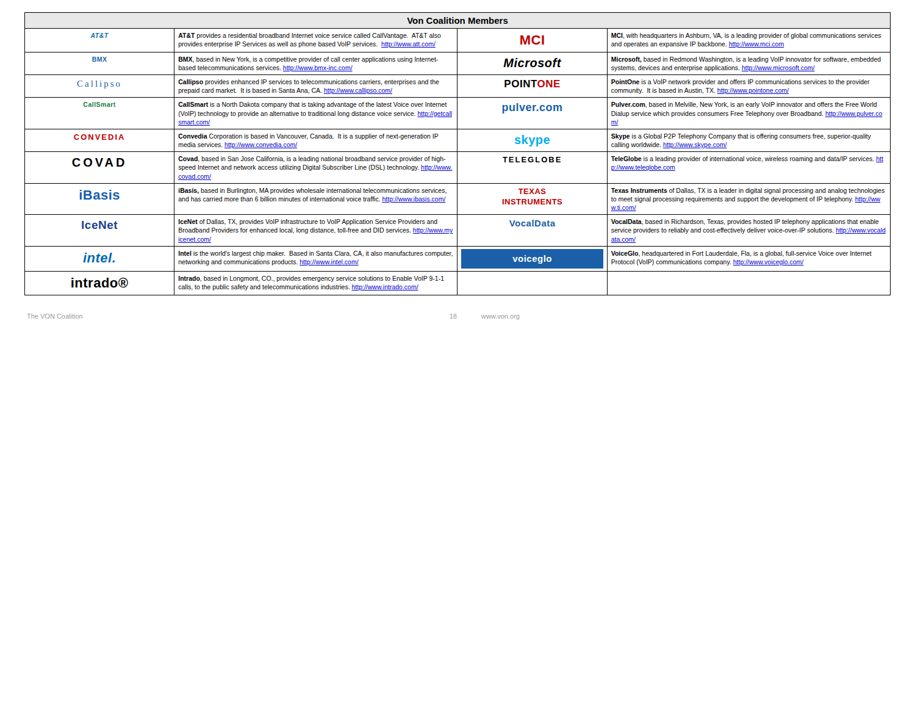Von Coalition Members
| AT&T | AT&T provides a residential broadband Internet voice service called CallVantage. AT&T also provides enterprise IP Services as well as phone based VoIP services. http://www.att.com/ | MCI | MCI , with headquarters in Ashburn, VA, is a leading provider of global communications services and operates an expansive IP backbone. http://www.mci.com |
| BMX | BMX , based in New York, is a competitive provider of call center applications using Internet-based telecommunications services. http://www.bmx-inc.com/ | Microsoft | Microsoft, based in Redmond Washington, is a leading VoIP innovator for software, embedded systems, devices and enterprise applications. http://www.microsoft.com/ |
| Callipso | Callipso provides enhanced IP services to telecommunications carriers, enterprises and the prepaid card market. It is based in Santa Ana, CA. http://www.callipso.com/ | POINT ONE | PointOne is a VoIP network provider and offers IP communications services to the provider community. It is based in Austin, TX. http://www.pointone.com/ |
| CallSmart | CallSmart is a North Dakota company that is taking advantage of the latest Voice over Internet (VoIP) technology to provide an alternative to traditional long distance voice service. http://getcallsmart.com/ | pulver.com | Pulver.com , based in Melville, New York, is an early VoIP innovator and offers the Free World Dialup service which provides consumers Free Telephony over Broadband. http://www.pulver.com/ |
| CONVEDIA | Convedia Corporation is based in Vancouver, Canada. It is a supplier of next-generation IP media services. http://www.convedia.com/ | skype | Skype is a Global P2P Telephony Company that is offering consumers free, superior-quality calling worldwide. http://www.skype.com/ |
| COVAD | Covad , based in San Jose California, is a leading national broadband service provider of high-speed Internet and network access utilizing Digital Subscriber Line (DSL) technology. http://www.covad.com/ | TELEGLOBE | TeleGlobe is a leading provider of international voice, wireless roaming and data/IP services. http://www.teleglobe.com |
| iBasis | iBasis, based in Burlington, MA provides wholesale international telecommunications services, and has carried more than 6 billion minutes of international voice traffic. http://www.ibasis.com/ | TEXAS INSTRUMENTS | Texas Instruments of Dallas, TX is a leader in digital signal processing and analog technologies to meet signal processing requirements and support the development of IP telephony. http://www.ti.com/ |
| IceNet | IceNet of Dallas, TX, provides VoIP infrastructure to VoIP Application Service Providers and Broadband Providers for enhanced local, long distance, toll-free and DID services. http://www.myicenet.com/ | VocalData | VocalData , based in Richardson, Texas, provides hosted IP telephony applications that enable service providers to reliably and cost-effectively deliver voice-over-IP solutions. http://www.vocaldata.com/ |
| intel. | Intel is the world's largest chip maker. Based in Santa Clara, CA, it also manufactures computer, networking and communications products. http://www.intel.com/ | voiceglo | VoiceGlo , headquartered in Fort Lauderdale, Fla, is a global, full-service Voice over Internet Protocol (VoIP) communications company. http://www.voiceglo.com/ |
| intrado® | Intrado , based in Longmont, CO., provides emergency service solutions to Enable VoIP 9-1-1 calls, to the public safety and telecommunications industries. http://www.intrado.com/ | | |
The VON Coalition
18www.von.org